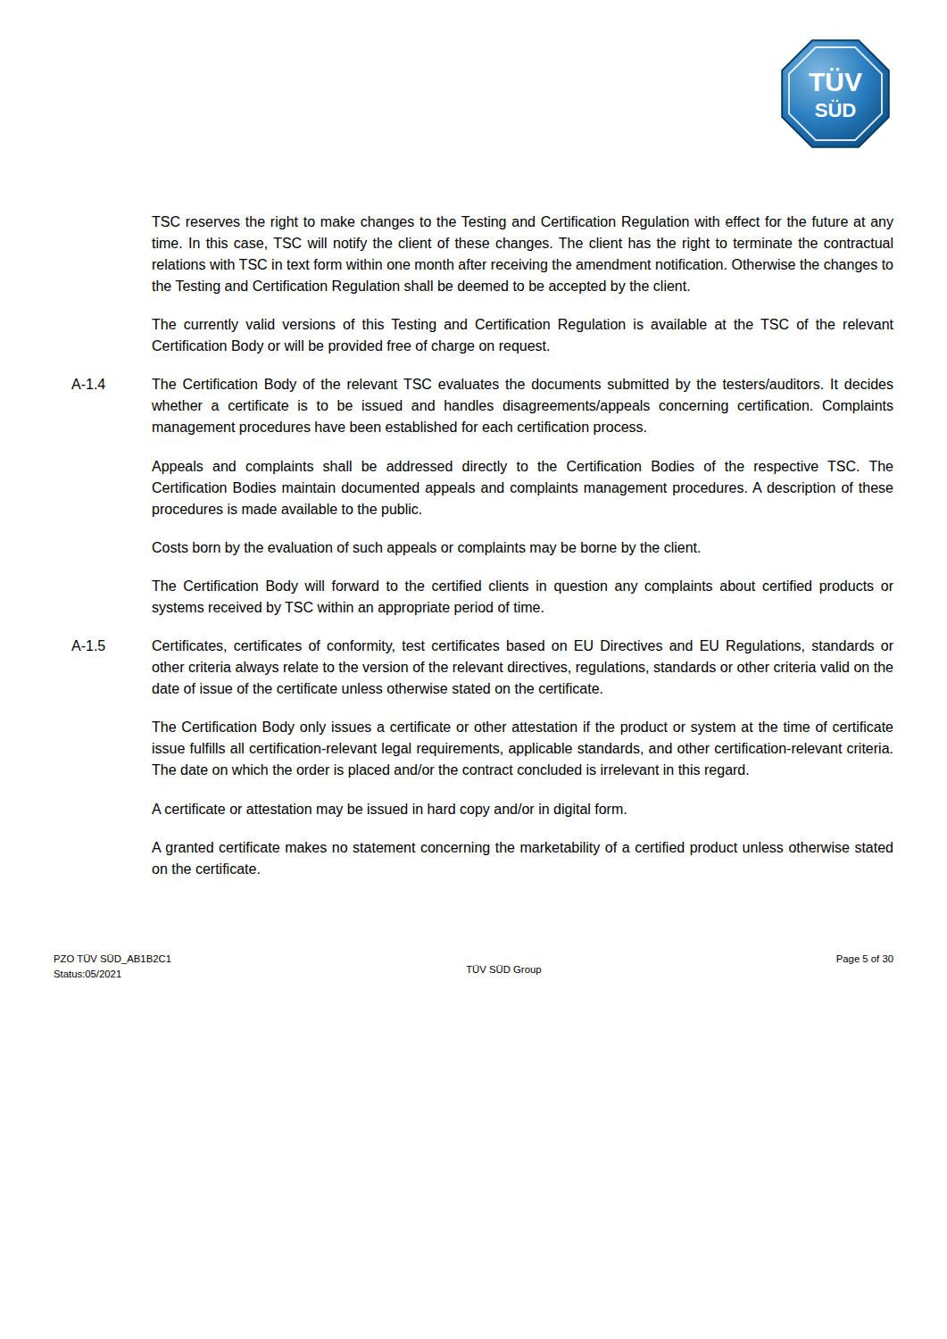TÜV SÜD
TSC reserves the right to make changes to the Testing and Certification Regulation with effect for the future at any time. In this case, TSC will notify the client of these changes. The client has the right to terminate the contractual relations with TSC in text form within one month after receiving the amendment notification. Otherwise the changes to the Testing and Certification Regulation shall be deemed to be accepted by the client.
The currently valid versions of this Testing and Certification Regulation is available at the TSC of the relevant Certification Body or will be provided free of charge on request.
A-1.4
The Certification Body of the relevant TSC evaluates the documents submitted by the testers/auditors. It decides whether a certificate is to be issued and handles disagreements/appeals concerning certification. Complaints management procedures have been established for each certification process.
Appeals and complaints shall be addressed directly to the Certification Bodies of the respective TSC. The Certification Bodies maintain documented appeals and complaints management procedures. A description of these procedures is made available to the public.
Costs born by the evaluation of such appeals or complaints may be borne by the client.
The Certification Body will forward to the certified clients in question any complaints about certified products or systems received by TSC within an appropriate period of time.
A-1.5
Certificates, certificates of conformity, test certificates based on EU Directives and EU Regulations, standards or other criteria always relate to the version of the relevant directives, regulations, standards or other criteria valid on the date of issue of the certificate unless otherwise stated on the certificate.
The Certification Body only issues a certificate or other attestation if the product or system at the time of certificate issue fulfills all certification-relevant legal requirements, applicable standards, and other certification-relevant criteria. The date on which the order is placed and/or the contract concluded is irrelevant in this regard.
A certificate or attestation may be issued in hard copy and/or in digital form.
A granted certificate makes no statement concerning the marketability of a certified product unless otherwise stated on the certificate.
PZO TÜV SÜD_AB1B2C1
Status:05/2021
TÜV SÜD Group
Page 5 of 30